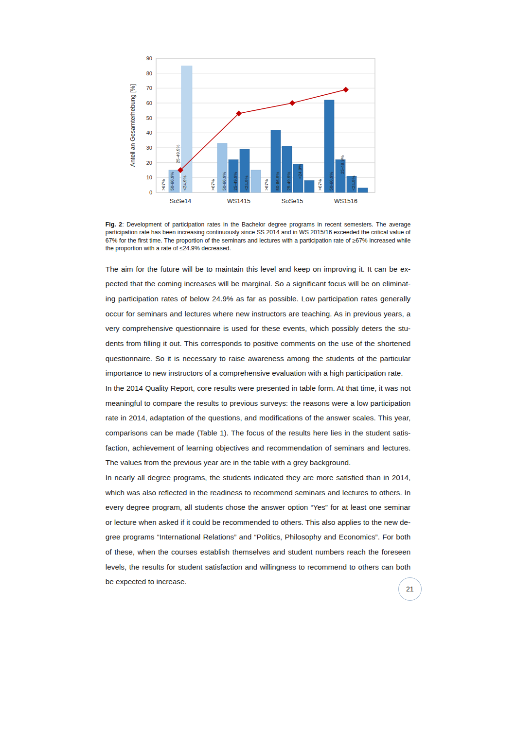0 10 20 30 40 50 60 70 80 90 Anteil an Gesamterhebung [%] >67% 50-66.9% <24.9% 25-49.9% >67% 50-66.9% 25-49.9% <24.9% >67% 50-66.9% 25-49.9% <24.9% >67% 50-66.9% 25-49.9% <24.9% SoSe14 WS1415 SoSe15 WS1516
Fig. 2: Development of participation rates in the Bachelor degree programs in recent semesters. The average participation rate has been increasing continuously since SS 2014 and in WS 2015/16 exceeded the critical value of 67% for the first time. The proportion of the seminars and lectures with a participation rate of ≥67% increased while the proportion with a rate of ≤24.9% decreased.
The aim for the future will be to maintain this level and keep on improving it. It can be expected that the coming increases will be marginal. So a significant focus will be on eliminating participation rates of below 24.9% as far as possible. Low participation rates generally occur for seminars and lectures where new instructors are teaching. As in previous years, a very comprehensive questionnaire is used for these events, which possibly deters the students from filling it out. This corresponds to positive comments on the use of the shortened questionnaire. So it is necessary to raise awareness among the students of the particular importance to new instructors of a comprehensive evaluation with a high participation rate.
In the 2014 Quality Report, core results were presented in table form. At that time, it was not meaningful to compare the results to previous surveys: the reasons were a low participation rate in 2014, adaptation of the questions, and modifications of the answer scales. This year, comparisons can be made (Table 1). The focus of the results here lies in the student satisfaction, achievement of learning objectives and recommendation of seminars and lectures. The values from the previous year are in the table with a grey background.
In nearly all degree programs, the students indicated they are more satisfied than in 2014, which was also reflected in the readiness to recommend seminars and lectures to others. In every degree program, all students chose the answer option “Yes” for at least one seminar or lecture when asked if it could be recommended to others. This also applies to the new degree programs “International Relations” and “Politics, Philosophy and Economics”. For both of these, when the courses establish themselves and student numbers reach the foreseen levels, the results for student satisfaction and willingness to recommend to others can both be expected to increase.
21